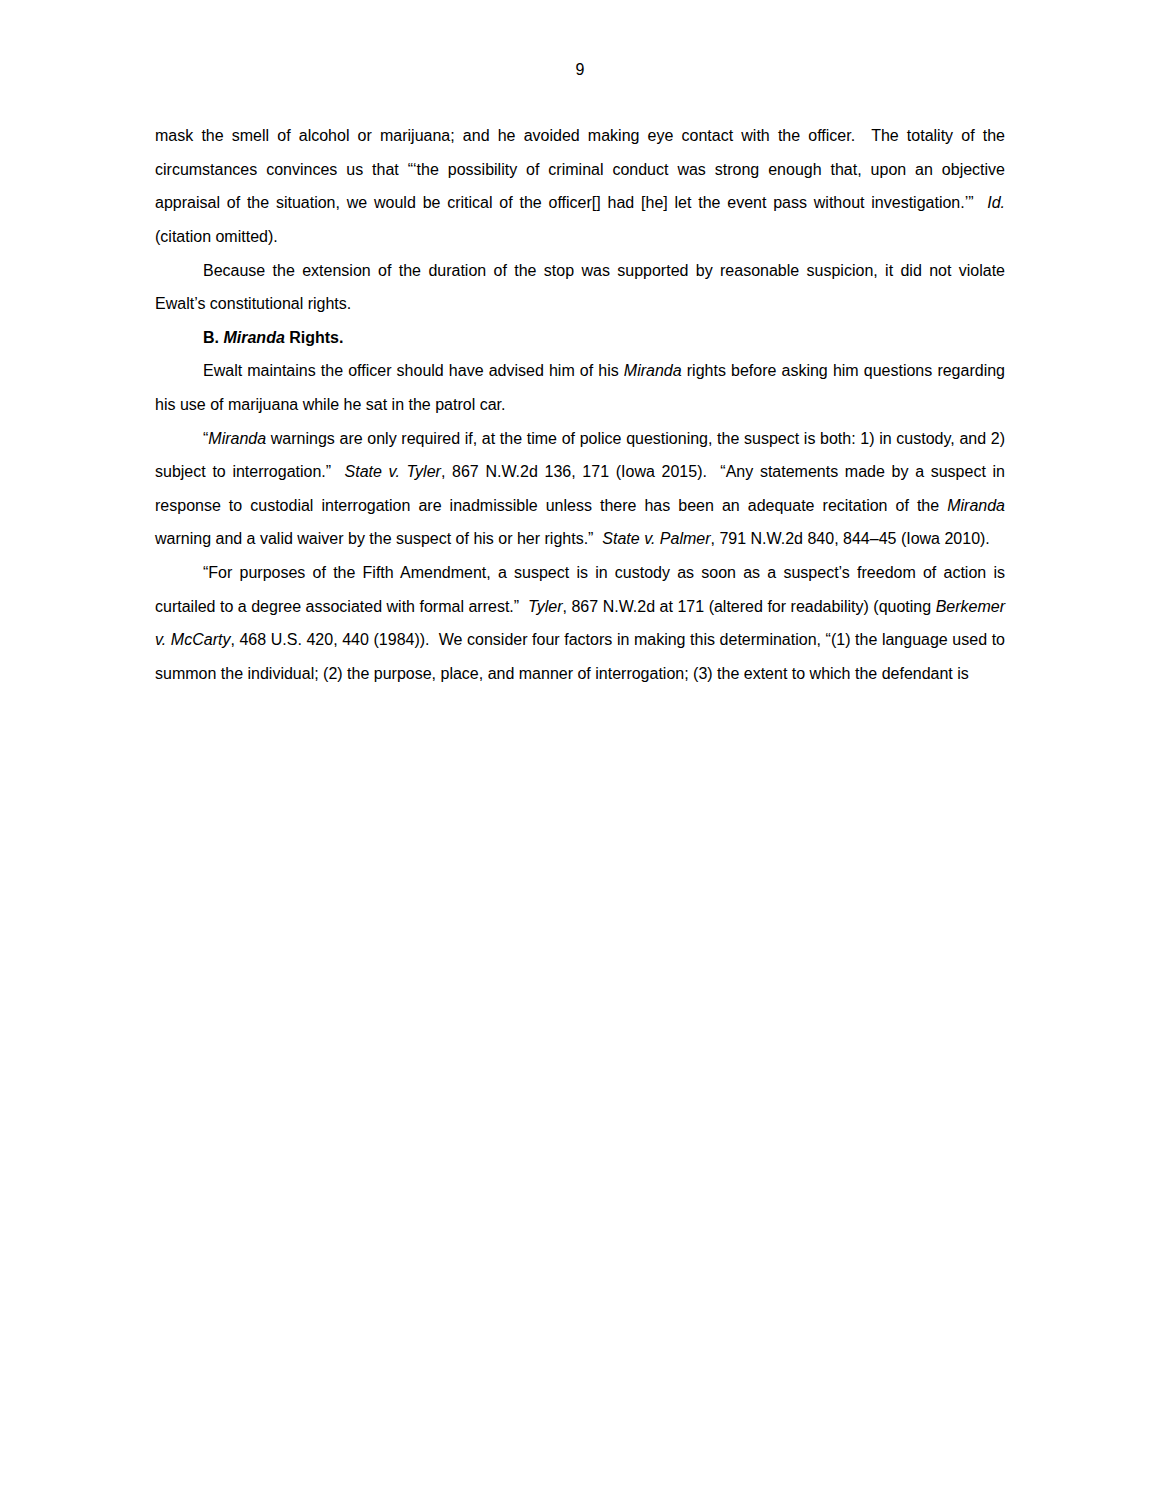9
mask the smell of alcohol or marijuana; and he avoided making eye contact with the officer. The totality of the circumstances convinces us that “‘the possibility of criminal conduct was strong enough that, upon an objective appraisal of the situation, we would be critical of the officer[] had [he] let the event pass without investigation.’” Id. (citation omitted).
Because the extension of the duration of the stop was supported by reasonable suspicion, it did not violate Ewalt’s constitutional rights.
B. Miranda Rights.
Ewalt maintains the officer should have advised him of his Miranda rights before asking him questions regarding his use of marijuana while he sat in the patrol car.
“Miranda warnings are only required if, at the time of police questioning, the suspect is both: 1) in custody, and 2) subject to interrogation.” State v. Tyler, 867 N.W.2d 136, 171 (Iowa 2015). “Any statements made by a suspect in response to custodial interrogation are inadmissible unless there has been an adequate recitation of the Miranda warning and a valid waiver by the suspect of his or her rights.” State v. Palmer, 791 N.W.2d 840, 844–45 (Iowa 2010).
“For purposes of the Fifth Amendment, a suspect is in custody as soon as a suspect’s freedom of action is curtailed to a degree associated with formal arrest.” Tyler, 867 N.W.2d at 171 (altered for readability) (quoting Berkemer v. McCarty, 468 U.S. 420, 440 (1984)). We consider four factors in making this determination, “(1) the language used to summon the individual; (2) the purpose, place, and manner of interrogation; (3) the extent to which the defendant is